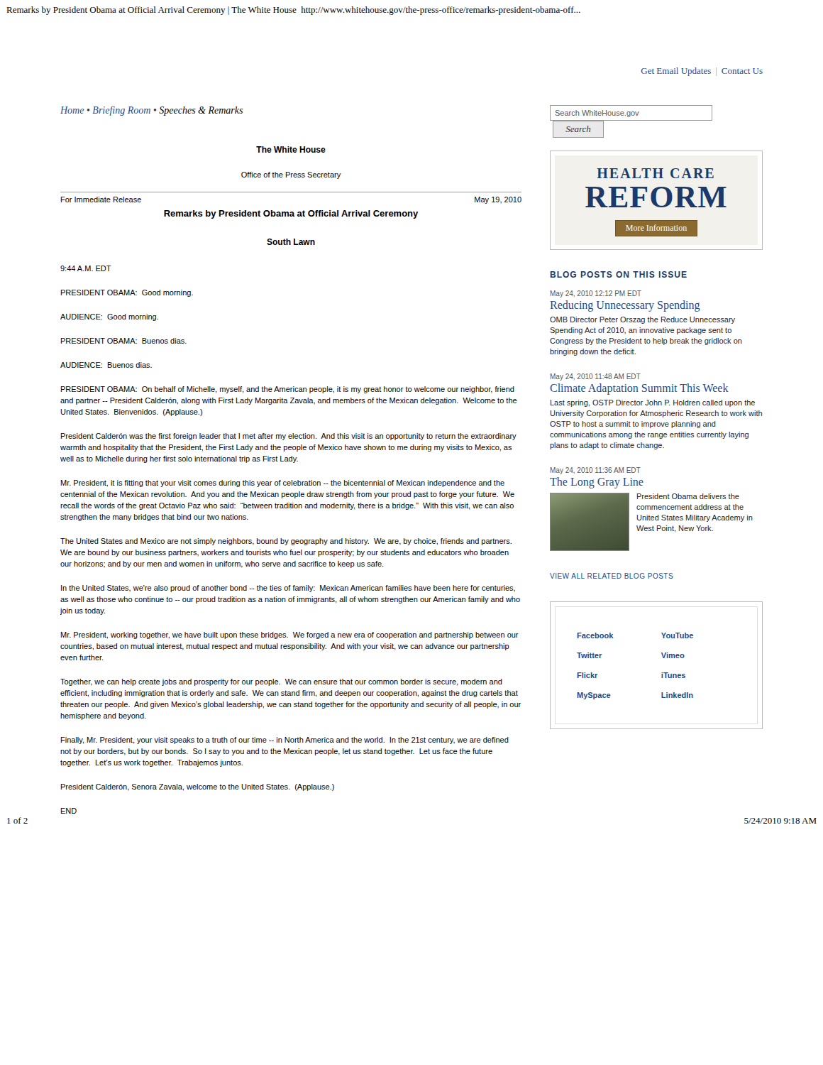Remarks by President Obama at Official Arrival Ceremony | The White House http://www.whitehouse.gov/the-press-office/remarks-president-obama-off...
Get Email Updates|Contact Us
Home • Briefing Room • Speeches & Remarks
The White House
Office of the Press Secretary
For Immediate Release May 19, 2010
Remarks by President Obama at Official Arrival Ceremony
South Lawn
9:44 A.M. EDT
PRESIDENT OBAMA: Good morning.
AUDIENCE: Good morning.
PRESIDENT OBAMA: Buenos dias.
AUDIENCE: Buenos dias.
PRESIDENT OBAMA: On behalf of Michelle, myself, and the American people, it is my great honor to welcome our neighbor, friend and partner -- President Calderón, along with First Lady Margarita Zavala, and members of the Mexican delegation. Welcome to the United States. Bienvenidos. (Applause.)
President Calderón was the first foreign leader that I met after my election. And this visit is an opportunity to return the extraordinary warmth and hospitality that the President, the First Lady and the people of Mexico have shown to me during my visits to Mexico, as well as to Michelle during her first solo international trip as First Lady.
Mr. President, it is fitting that your visit comes during this year of celebration -- the bicentennial of Mexican independence and the centennial of the Mexican revolution. And you and the Mexican people draw strength from your proud past to forge your future. We recall the words of the great Octavio Paz who said: “between tradition and modernity, there is a bridge.” With this visit, we can also strengthen the many bridges that bind our two nations.
The United States and Mexico are not simply neighbors, bound by geography and history. We are, by choice, friends and partners. We are bound by our business partners, workers and tourists who fuel our prosperity; by our students and educators who broaden our horizons; and by our men and women in uniform, who serve and sacrifice to keep us safe.
In the United States, we're also proud of another bond -- the ties of family: Mexican American families have been here for centuries, as well as those who continue to -- our proud tradition as a nation of immigrants, all of whom strengthen our American family and who join us today.
Mr. President, working together, we have built upon these bridges. We forged a new era of cooperation and partnership between our countries, based on mutual interest, mutual respect and mutual responsibility. And with your visit, we can advance our partnership even further.
Together, we can help create jobs and prosperity for our people. We can ensure that our common border is secure, modern and efficient, including immigration that is orderly and safe. We can stand firm, and deepen our cooperation, against the drug cartels that threaten our people. And given Mexico’s global leadership, we can stand together for the opportunity and security of all people, in our hemisphere and beyond.
Finally, Mr. President, your visit speaks to a truth of our time -- in North America and the world. In the 21st century, we are defined not by our borders, but by our bonds. So I say to you and to the Mexican people, let us stand together. Let us face the future together. Let’s us work together. Trabajemos juntos.
President Calderón, Senora Zavala, welcome to the United States. (Applause.)
END
Search
HEALTH CARE
REFORM
More Information
BLOG POSTS ON THIS ISSUE
May 24, 2010 12:12 PM EDT
Reducing Unnecessary Spending
OMB Director Peter Orszag the Reduce Unnecessary Spending Act of 2010, an innovative package sent to Congress by the President to help break the gridlock on bringing down the deficit.
May 24, 2010 11:48 AM EDT
Climate Adaptation Summit This Week
Last spring, OSTP Director John P. Holdren called upon the University Corporation for Atmospheric Research to work with OSTP to host a summit to improve planning and communications among the range entities currently laying plans to adapt to climate change.
May 24, 2010 11:36 AM EDT
The Long Gray Line
President Obama delivers the commencement address at the United States Military Academy in West Point, New York.
VIEW ALL RELATED BLOG POSTS
| Facebook | YouTube |
| Twitter | Vimeo |
| Flickr | iTunes |
| MySpace | LinkedIn |
1 of 2 5/24/2010 9:18 AM